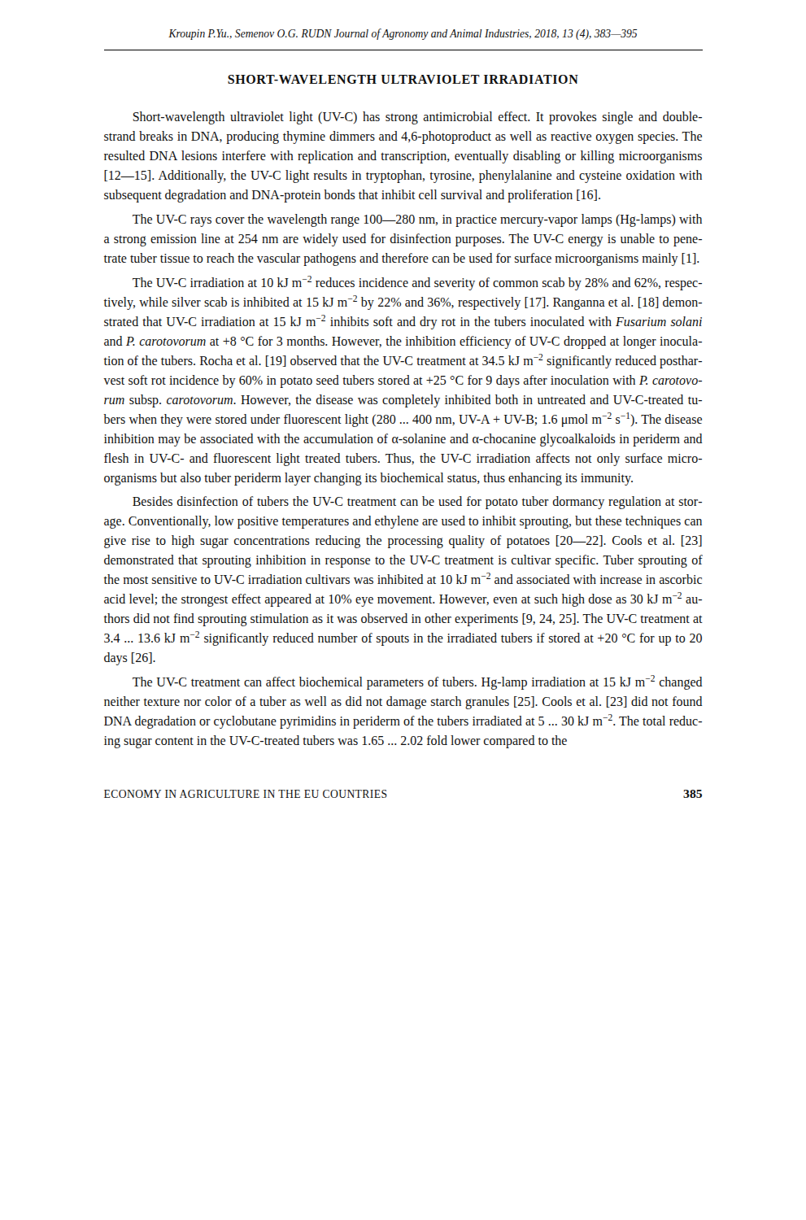Kroupin P.Yu., Semenov O.G. RUDN Journal of Agronomy and Animal Industries, 2018, 13 (4), 383—395
Short-Wavelength Ultraviolet Irradiation
Short-wavelength ultraviolet light (UV-C) has strong antimicrobial effect. It provokes single and double-strand breaks in DNA, producing thymine dimmers and 4,6-photoproduct as well as reactive oxygen species. The resulted DNA lesions interfere with replication and transcription, eventually disabling or killing microorganisms [12—15]. Additionally, the UV-C light results in tryptophan, tyrosine, phenylalanine and cysteine oxidation with subsequent degradation and DNA-protein bonds that inhibit cell survival and proliferation [16].
The UV-C rays cover the wavelength range 100—280 nm, in practice mercury-vapor lamps (Hg-lamps) with a strong emission line at 254 nm are widely used for disinfection purposes. The UV-C energy is unable to penetrate tuber tissue to reach the vascular pathogens and therefore can be used for surface microorganisms mainly [1].
The UV-C irradiation at 10 kJ m−2 reduces incidence and severity of common scab by 28% and 62%, respectively, while silver scab is inhibited at 15 kJ m−2 by 22% and 36%, respectively [17]. Ranganna et al. [18] demonstrated that UV-C irradiation at 15 kJ m−2 inhibits soft and dry rot in the tubers inoculated with Fusarium solani and P. carotovorum at +8 °C for 3 months. However, the inhibition efficiency of UV-C dropped at longer inoculation of the tubers. Rocha et al. [19] observed that the UV-C treatment at 34.5 kJ m−2 significantly reduced postharvest soft rot incidence by 60% in potato seed tubers stored at +25 °C for 9 days after inoculation with P. carotovorum subsp. carotovorum. However, the disease was completely inhibited both in untreated and UV-C-treated tubers when they were stored under fluorescent light (280 ... 400 nm, UV-A + UV-B; 1.6 μmol m−2 s−1). The disease inhibition may be associated with the accumulation of α-solanine and α-chocanine glycoalkaloids in periderm and flesh in UV-C- and fluorescent light treated tubers. Thus, the UV-C irradiation affects not only surface microorganisms but also tuber periderm layer changing its biochemical status, thus enhancing its immunity.
Besides disinfection of tubers the UV-C treatment can be used for potato tuber dormancy regulation at storage. Conventionally, low positive temperatures and ethylene are used to inhibit sprouting, but these techniques can give rise to high sugar concentrations reducing the processing quality of potatoes [20—22]. Cools et al. [23] demonstrated that sprouting inhibition in response to the UV-C treatment is cultivar specific. Tuber sprouting of the most sensitive to UV-C irradiation cultivars was inhibited at 10 kJ m−2 and associated with increase in ascorbic acid level; the strongest effect appeared at 10% eye movement. However, even at such high dose as 30 kJ m−2 authors did not find sprouting stimulation as it was observed in other experiments [9, 24, 25]. The UV-C treatment at 3.4 ... 13.6 kJ m−2 significantly reduced number of spouts in the irradiated tubers if stored at +20 °C for up to 20 days [26].
The UV-C treatment can affect biochemical parameters of tubers. Hg-lamp irradiation at 15 kJ m−2 changed neither texture nor color of a tuber as well as did not damage starch granules [25]. Cools et al. [23] did not found DNA degradation or cyclobutane pyrimidins in periderm of the tubers irradiated at 5 ... 30 kJ m−2. The total reducing sugar content in the UV-C-treated tubers was 1.65 ... 2.02 fold lower compared to the
Economy in agriculture in the EU countries 385